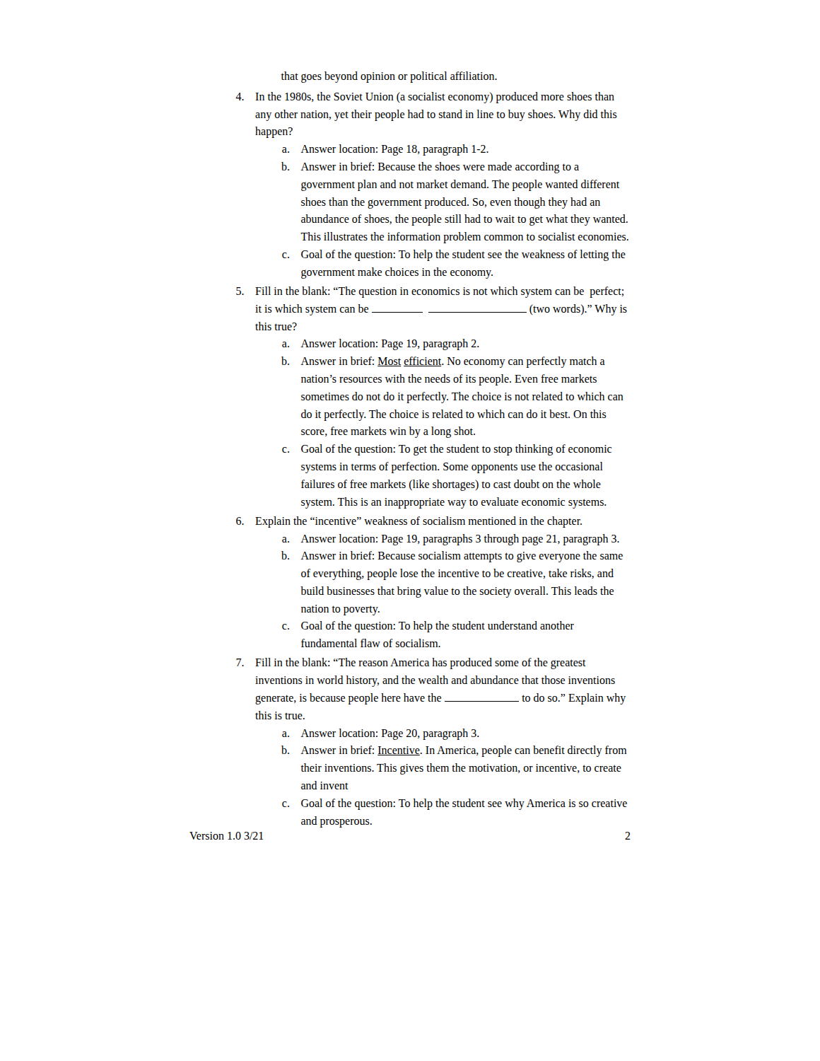that goes beyond opinion or political affiliation.
In the 1980s, the Soviet Union (a socialist economy) produced more shoes than any other nation, yet their people had to stand in line to buy shoes. Why did this happen?
Answer location: Page 18, paragraph 1-2.
Answer in brief: Because the shoes were made according to a government plan and not market demand. The people wanted different shoes than the government produced. So, even though they had an abundance of shoes, the people still had to wait to get what they wanted. This illustrates the information problem common to socialist economies.
Goal of the question: To help the student see the weakness of letting the government make choices in the economy.
Fill in the blank: “The question in economics is not which system can be perfect; it is which system can be (two words).” Why is this true?
Answer location: Page 19, paragraph 2.
Answer in brief: Most efficient. No economy can perfectly match a nation’s resources with the needs of its people. Even free markets sometimes do not do it perfectly. The choice is not related to which can do it perfectly. The choice is related to which can do it best. On this score, free markets win by a long shot.
Goal of the question: To get the student to stop thinking of economic systems in terms of perfection. Some opponents use the occasional failures of free markets (like shortages) to cast doubt on the whole system. This is an inappropriate way to evaluate economic systems.
Explain the “incentive” weakness of socialism mentioned in the chapter.
Answer location: Page 19, paragraphs 3 through page 21, paragraph 3.
Answer in brief: Because socialism attempts to give everyone the same of everything, people lose the incentive to be creative, take risks, and build businesses that bring value to the society overall. This leads the nation to poverty.
Goal of the question: To help the student understand another fundamental flaw of socialism.
Fill in the blank: “The reason America has produced some of the greatest inventions in world history, and the wealth and abundance that those inventions generate, is because people here have the to do so.” Explain why this is true.
Answer location: Page 20, paragraph 3.
Answer in brief: Incentive. In America, people can benefit directly from their inventions. This gives them the motivation, or incentive, to create and invent
Goal of the question: To help the student see why America is so creative and prosperous.
Version 1.0 3/21 2